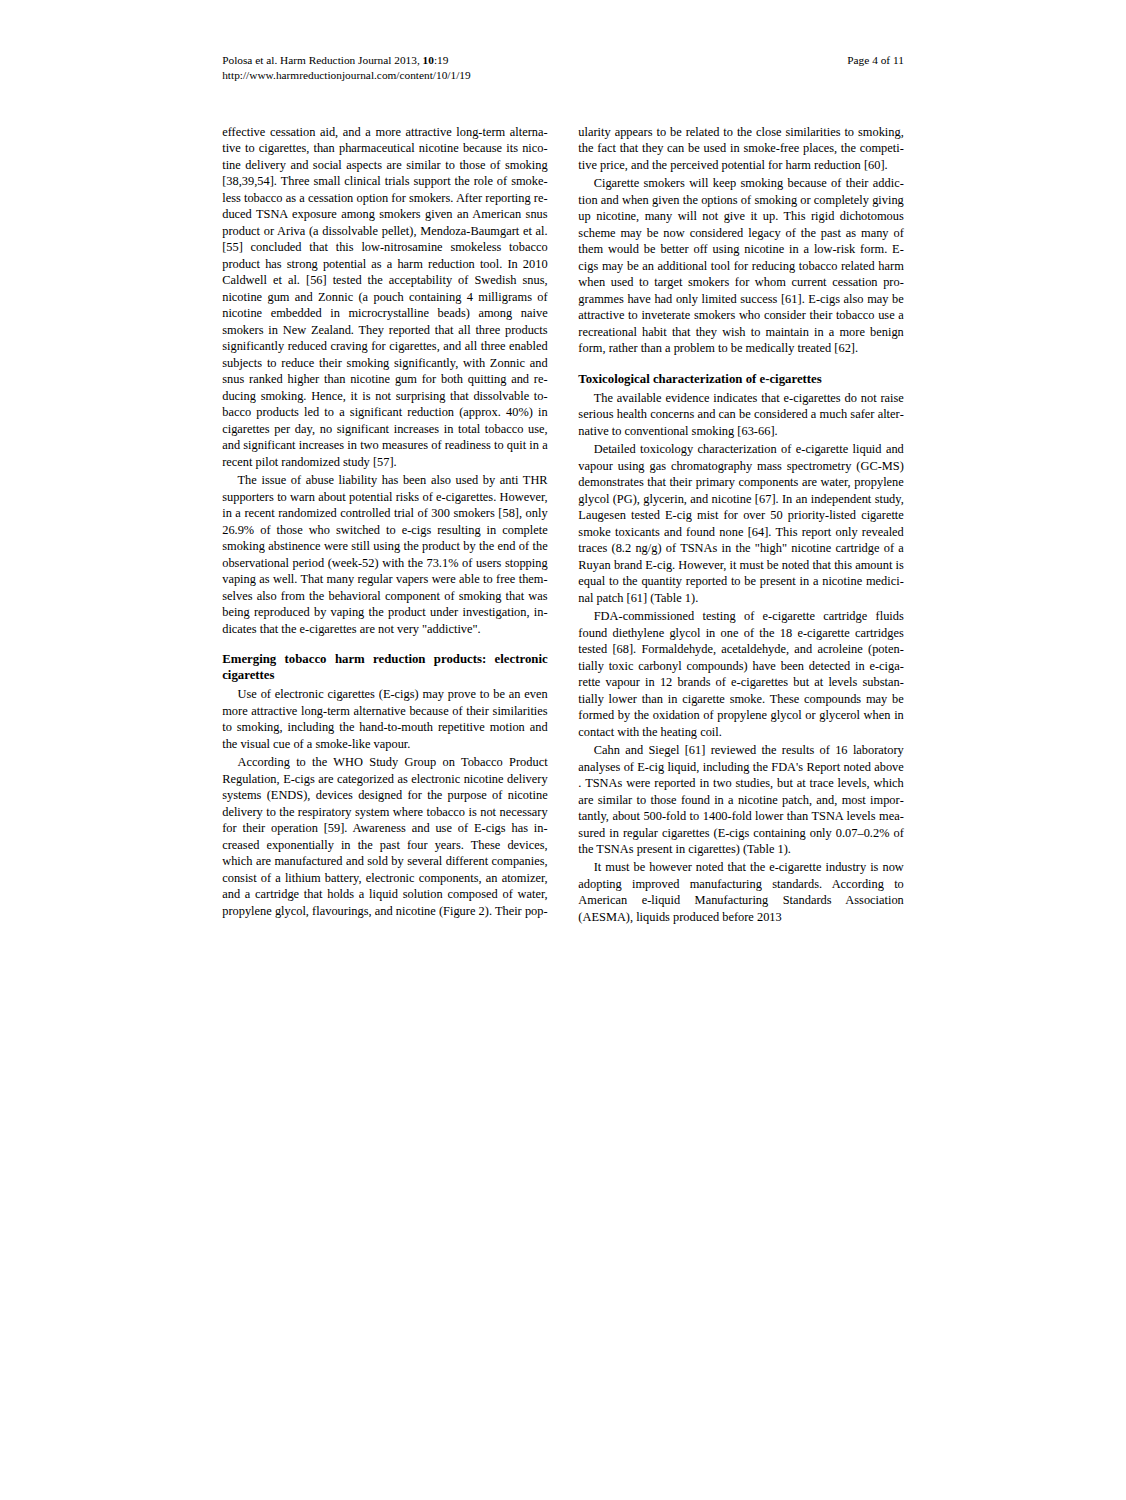Polosa et al. Harm Reduction Journal 2013, 10:19
http://www.harmreductionjournal.com/content/10/1/19
Page 4 of 11
effective cessation aid, and a more attractive long-term alternative to cigarettes, than pharmaceutical nicotine because its nicotine delivery and social aspects are similar to those of smoking [38,39,54]. Three small clinical trials support the role of smokeless tobacco as a cessation option for smokers. After reporting reduced TSNA exposure among smokers given an American snus product or Ariva (a dissolvable pellet), Mendoza-Baumgart et al. [55] concluded that this low-nitrosamine smokeless tobacco product has strong potential as a harm reduction tool. In 2010 Caldwell et al. [56] tested the acceptability of Swedish snus, nicotine gum and Zonnic (a pouch containing 4 milligrams of nicotine embedded in microcrystalline beads) among naive smokers in New Zealand. They reported that all three products significantly reduced craving for cigarettes, and all three enabled subjects to reduce their smoking significantly, with Zonnic and snus ranked higher than nicotine gum for both quitting and reducing smoking. Hence, it is not surprising that dissolvable tobacco products led to a significant reduction (approx. 40%) in cigarettes per day, no significant increases in total tobacco use, and significant increases in two measures of readiness to quit in a recent pilot randomized study [57].
The issue of abuse liability has been also used by anti THR supporters to warn about potential risks of e-cigarettes. However, in a recent randomized controlled trial of 300 smokers [58], only 26.9% of those who switched to e-cigs resulting in complete smoking abstinence were still using the product by the end of the observational period (week-52) with the 73.1% of users stopping vaping as well. That many regular vapers were able to free themselves also from the behavioral component of smoking that was being reproduced by vaping the product under investigation, indicates that the e-cigarettes are not very "addictive".
Emerging tobacco harm reduction products: electronic cigarettes
Use of electronic cigarettes (E-cigs) may prove to be an even more attractive long-term alternative because of their similarities to smoking, including the hand-to-mouth repetitive motion and the visual cue of a smoke-like vapour.
According to the WHO Study Group on Tobacco Product Regulation, E-cigs are categorized as electronic nicotine delivery systems (ENDS), devices designed for the purpose of nicotine delivery to the respiratory system where tobacco is not necessary for their operation [59]. Awareness and use of E-cigs has increased exponentially in the past four years. These devices, which are manufactured and sold by several different companies, consist of a lithium battery, electronic components, an atomizer, and a cartridge that holds a liquid solution composed of water, propylene glycol, flavourings, and nicotine (Figure 2). Their popularity appears to be related to the close similarities to smoking, the fact that they can be used in smoke-free places, the competitive price, and the perceived potential for harm reduction [60].
Cigarette smokers will keep smoking because of their addiction and when given the options of smoking or completely giving up nicotine, many will not give it up. This rigid dichotomous scheme may be now considered legacy of the past as many of them would be better off using nicotine in a low-risk form. E-cigs may be an additional tool for reducing tobacco related harm when used to target smokers for whom current cessation programmes have had only limited success [61]. E-cigs also may be attractive to inveterate smokers who consider their tobacco use a recreational habit that they wish to maintain in a more benign form, rather than a problem to be medically treated [62].
Toxicological characterization of e-cigarettes
The available evidence indicates that e-cigarettes do not raise serious health concerns and can be considered a much safer alternative to conventional smoking [63-66].
Detailed toxicology characterization of e-cigarette liquid and vapour using gas chromatography mass spectrometry (GC-MS) demonstrates that their primary components are water, propylene glycol (PG), glycerin, and nicotine [67]. In an independent study, Laugesen tested E-cig mist for over 50 priority-listed cigarette smoke toxicants and found none [64]. This report only revealed traces (8.2 ng/g) of TSNAs in the "high" nicotine cartridge of a Ruyan brand E-cig. However, it must be noted that this amount is equal to the quantity reported to be present in a nicotine medicinal patch [61] (Table 1).
FDA-commissioned testing of e-cigarette cartridge fluids found diethylene glycol in one of the 18 e-cigarette cartridges tested [68]. Formaldehyde, acetaldehyde, and acroleine (potentially toxic carbonyl compounds) have been detected in e-cigarette vapour in 12 brands of e-cigarettes but at levels substantially lower than in cigarette smoke. These compounds may be formed by the oxidation of propylene glycol or glycerol when in contact with the heating coil.
Cahn and Siegel [61] reviewed the results of 16 laboratory analyses of E-cig liquid, including the FDA's Report noted above . TSNAs were reported in two studies, but at trace levels, which are similar to those found in a nicotine patch, and, most importantly, about 500-fold to 1400-fold lower than TSNA levels measured in regular cigarettes (E-cigs containing only 0.07–0.2% of the TSNAs present in cigarettes) (Table 1).
It must be however noted that the e-cigarette industry is now adopting improved manufacturing standards. According to American e-liquid Manufacturing Standards Association (AESMA), liquids produced before 2013